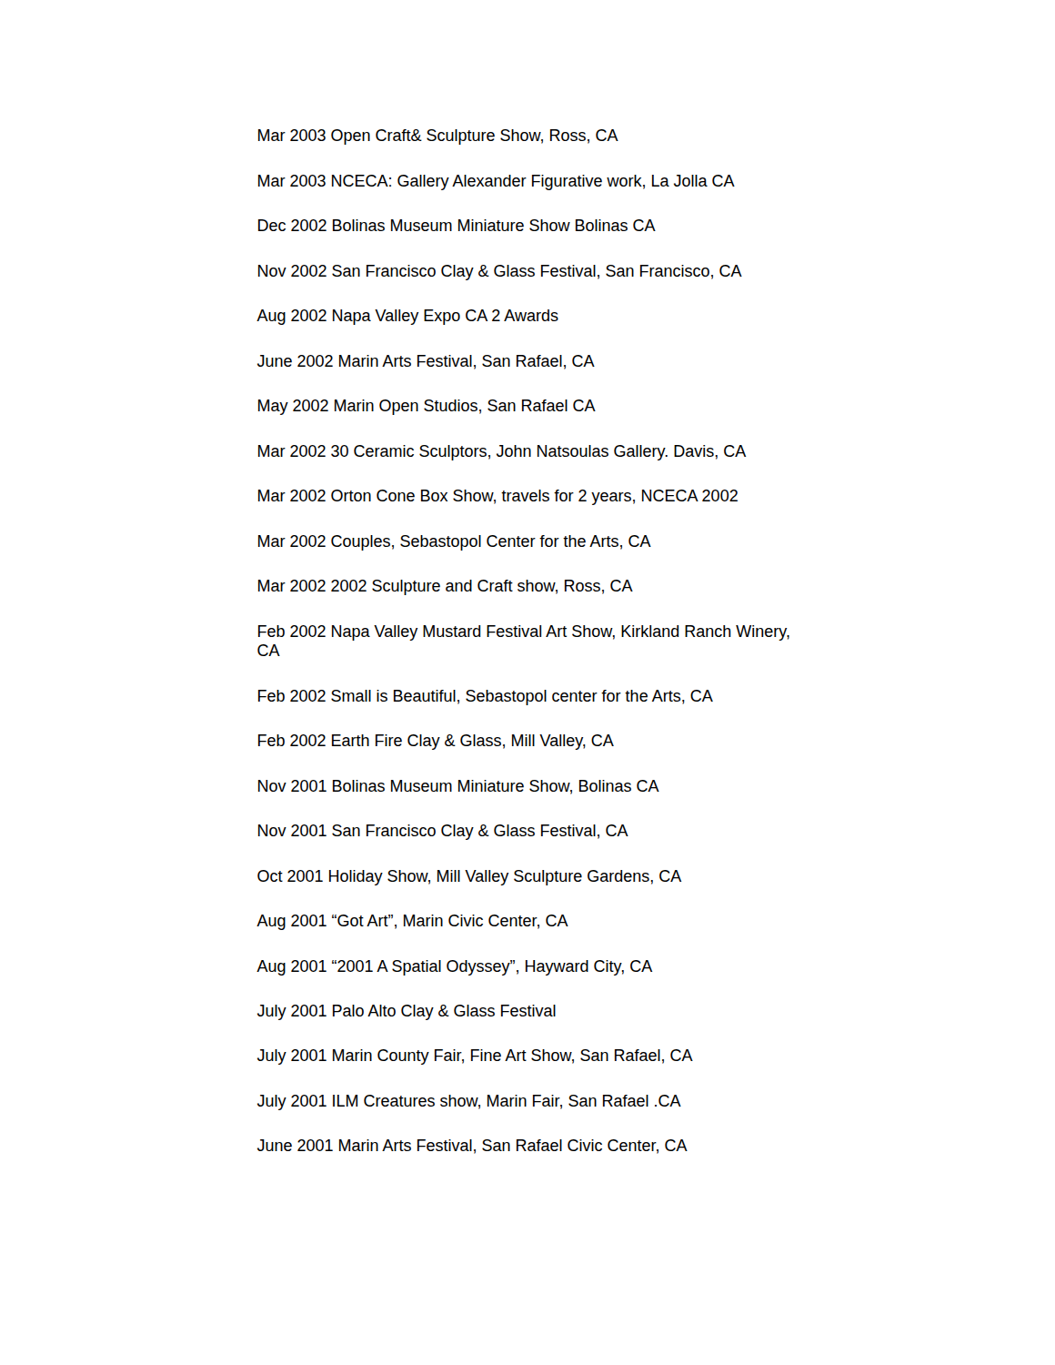Mar 2003 Open Craft& Sculpture Show, Ross, CA
Mar 2003 NCECA: Gallery Alexander Figurative work, La Jolla CA
Dec 2002 Bolinas Museum Miniature Show Bolinas CA
Nov 2002 San Francisco Clay & Glass Festival, San Francisco, CA
Aug 2002 Napa Valley Expo CA 2 Awards
June 2002 Marin Arts Festival, San Rafael, CA
May 2002 Marin Open Studios, San Rafael CA
Mar 2002 30 Ceramic Sculptors, John Natsoulas Gallery. Davis, CA
Mar 2002 Orton Cone Box Show, travels for 2 years, NCECA 2002
Mar 2002 Couples, Sebastopol Center for the Arts, CA
Mar 2002 2002 Sculpture and Craft show, Ross, CA
Feb 2002 Napa Valley Mustard Festival Art Show, Kirkland Ranch Winery, CA
Feb 2002 Small is Beautiful, Sebastopol center for the Arts, CA
Feb 2002 Earth Fire Clay & Glass, Mill Valley, CA
Nov 2001 Bolinas Museum Miniature Show, Bolinas CA
Nov 2001 San Francisco Clay & Glass Festival, CA
Oct 2001 Holiday Show, Mill Valley Sculpture Gardens, CA
Aug 2001 “Got Art”, Marin Civic Center, CA
Aug 2001 “2001 A Spatial Odyssey”, Hayward City, CA
July 2001 Palo Alto Clay & Glass Festival
July 2001 Marin County Fair, Fine Art Show, San Rafael, CA
July 2001 ILM Creatures show, Marin Fair, San Rafael .CA
June 2001 Marin Arts Festival, San Rafael Civic Center, CA